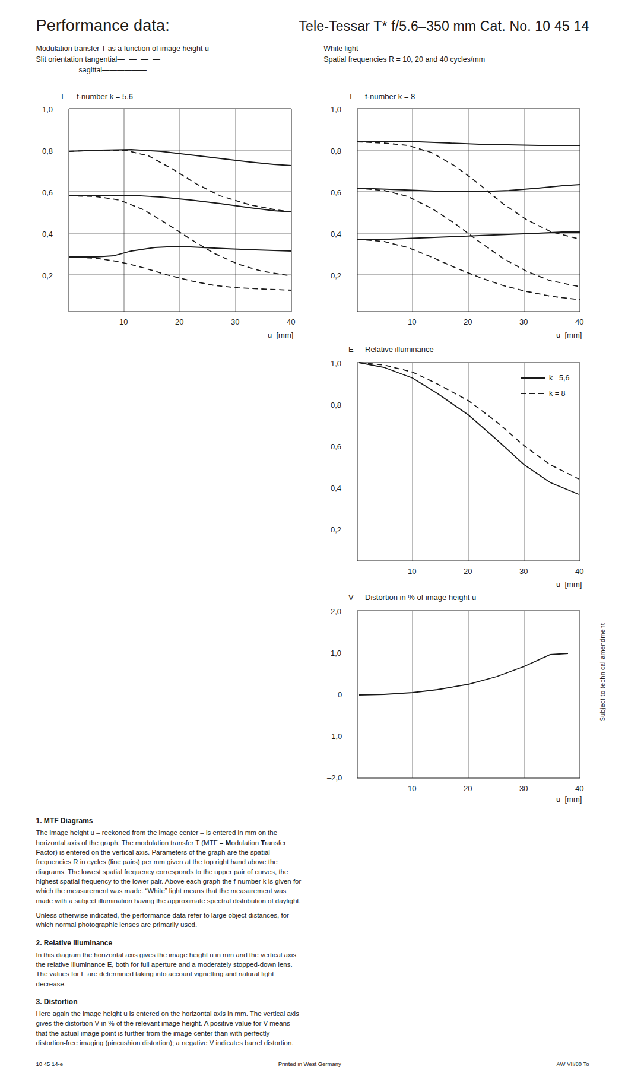Performance data:
Tele-Tessar T* f/5.6–350 mm Cat. No. 10 45 14
Modulation transfer T as a function of image height u
Slit orientation tangential— — — —
sagittal——————
White light
Spatial frequencies R = 10, 20 and 40 cycles/mm
T f-number k = 5.6 1,0 0,8 0,6 0,4 0,2 10 20 30 40 u [mm]
T f-number k = 8 1,0 0,8 0,6 0,4 0,2 10 20 30 40 u [mm] E Relative illuminance 1,0 0,8 0,6 0,4 0,2 10 20 30 40 u [mm] k =5,6 k = 8 V Distortion in % of image height u 2,0 1,0 0 –1,0 –2,0 10 20 30 40 u [mm]
1. MTF Diagrams
The image height u – reckoned from the image center – is entered in mm on the horizontal axis of the graph. The modulation transfer T (MTF = Modulation Transfer Factor) is entered on the vertical axis. Parameters of the graph are the spatial frequencies R in cycles (line pairs) per mm given at the top right hand above the diagrams. The lowest spatial frequency corresponds to the upper pair of curves, the highest spatial frequency to the lower pair. Above each graph the f-number k is given for which the measurement was made. “White” light means that the measurement was made with a subject illumination having the approximate spectral distribution of daylight.
Unless otherwise indicated, the performance data refer to large object distances, for which normal photographic lenses are primarily used.
2. Relative illuminance
In this diagram the horizontal axis gives the image height u in mm and the vertical axis the relative illuminance E, both for full aperture and a moderately stopped-down lens. The values for E are determined taking into account vignetting and natural light decrease.
3. Distortion
Here again the image height u is entered on the horizontal axis in mm. The vertical axis gives the distortion V in % of the relevant image height. A positive value for V means that the actual image point is further from the image center than with perfectly distortion-free imaging (pincushion distortion); a negative V indicates barrel distortion.
Subject to technical amendment
10 45 14-e
Printed in West Germany
AW VII/80 To